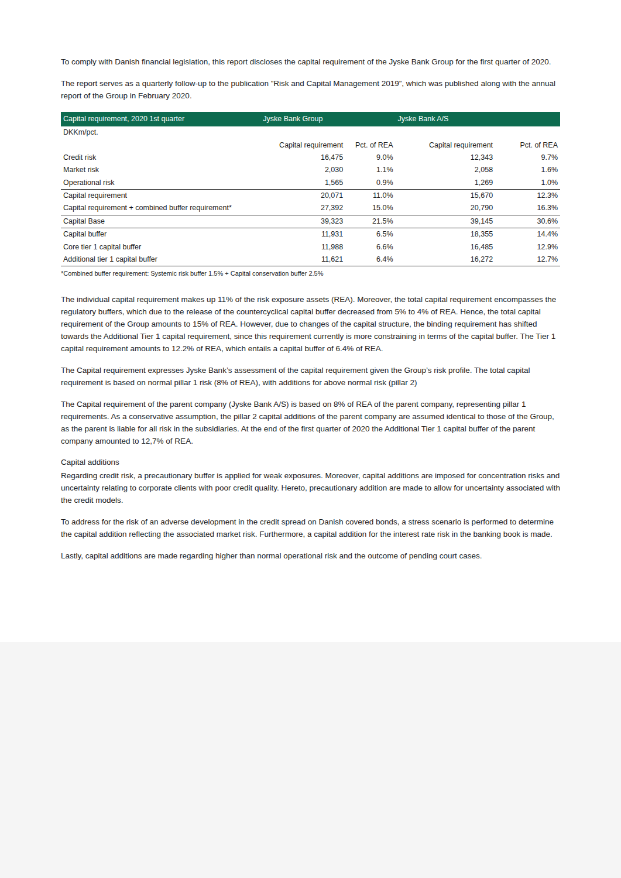To comply with Danish financial legislation, this report discloses the capital requirement of the Jyske Bank Group for the first quarter of 2020.
The report serves as a quarterly follow-up to the publication ”Risk and Capital Management 2019”, which was published along with the annual report of the Group in February 2020.
| Capital requirement, 2020 1st quarter | Jyske Bank Group | Jyske Bank A/S |
| --- | --- | --- |
| DKKm/pct. | | | | |
| | Capital requirement | Pct. of REA | Capital requirement | Pct. of REA |
| Credit risk | 16,475 | 9.0% | 12,343 | 9.7% |
| Market risk | 2,030 | 1.1% | 2,058 | 1.6% |
| Operational risk | 1,565 | 0.9% | 1,269 | 1.0% |
| Capital requirement | 20,071 | 11.0% | 15,670 | 12.3% |
| Capital requirement + combined buffer requirement* | 27,392 | 15.0% | 20,790 | 16.3% |
| Capital Base | 39,323 | 21.5% | 39,145 | 30.6% |
| Capital buffer | 11,931 | 6.5% | 18,355 | 14.4% |
| Core tier 1 capital buffer | 11,988 | 6.6% | 16,485 | 12.9% |
| Additional tier 1 capital buffer | 11,621 | 6.4% | 16,272 | 12.7% |
*Combined buffer requirement: Systemic risk buffer 1.5% + Capital conservation buffer 2.5%
The individual capital requirement makes up 11% of the risk exposure assets (REA). Moreover, the total capital requirement encompasses the regulatory buffers, which due to the release of the countercyclical capital buffer decreased from 5% to 4% of REA. Hence, the total capital requirement of the Group amounts to 15% of REA. However, due to changes of the capital structure, the binding requirement has shifted towards the Additional Tier 1 capital requirement, since this requirement currently is more constraining in terms of the capital buffer. The Tier 1 capital requirement amounts to 12.2% of REA, which entails a capital buffer of 6.4% of REA.
The Capital requirement expresses Jyske Bank’s assessment of the capital requirement given the Group’s risk profile. The total capital requirement is based on normal pillar 1 risk (8% of REA), with additions for above normal risk (pillar 2)
The Capital requirement of the parent company (Jyske Bank A/S) is based on 8% of REA of the parent company, representing pillar 1 requirements. As a conservative assumption, the pillar 2 capital additions of the parent company are assumed identical to those of the Group, as the parent is liable for all risk in the subsidiaries. At the end of the first quarter of 2020 the Additional Tier 1 capital buffer of the parent company amounted to 12,7% of REA.
Capital additions
Regarding credit risk, a precautionary buffer is applied for weak exposures. Moreover, capital additions are imposed for concentration risks and uncertainty relating to corporate clients with poor credit quality. Hereto, precautionary addition are made to allow for uncertainty associated with the credit models.
To address for the risk of an adverse development in the credit spread on Danish covered bonds, a stress scenario is performed to determine the capital addition reflecting the associated market risk. Furthermore, a capital addition for the interest rate risk in the banking book is made.
Lastly, capital additions are made regarding higher than normal operational risk and the outcome of pending court cases.